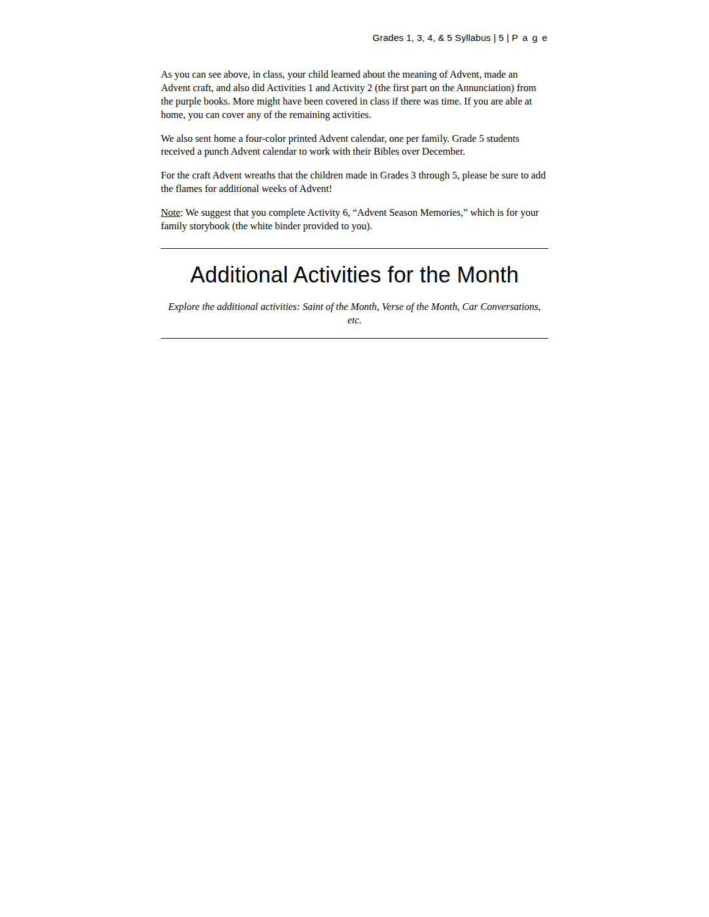Grades 1, 3, 4, & 5 Syllabus | 5 | P a g e
As you can see above, in class, your child learned about the meaning of Advent, made an Advent craft, and also did Activities 1 and Activity 2 (the first part on the Annunciation) from the purple books. More might have been covered in class if there was time. If you are able at home, you can cover any of the remaining activities.
We also sent home a four-color printed Advent calendar, one per family. Grade 5 students received a punch Advent calendar to work with their Bibles over December.
For the craft Advent wreaths that the children made in Grades 3 through 5, please be sure to add the flames for additional weeks of Advent!
Note: We suggest that you complete Activity 6, “Advent Season Memories,” which is for your family storybook (the white binder provided to you).
Additional Activities for the Month
Explore the additional activities: Saint of the Month, Verse of the Month, Car Conversations, etc.